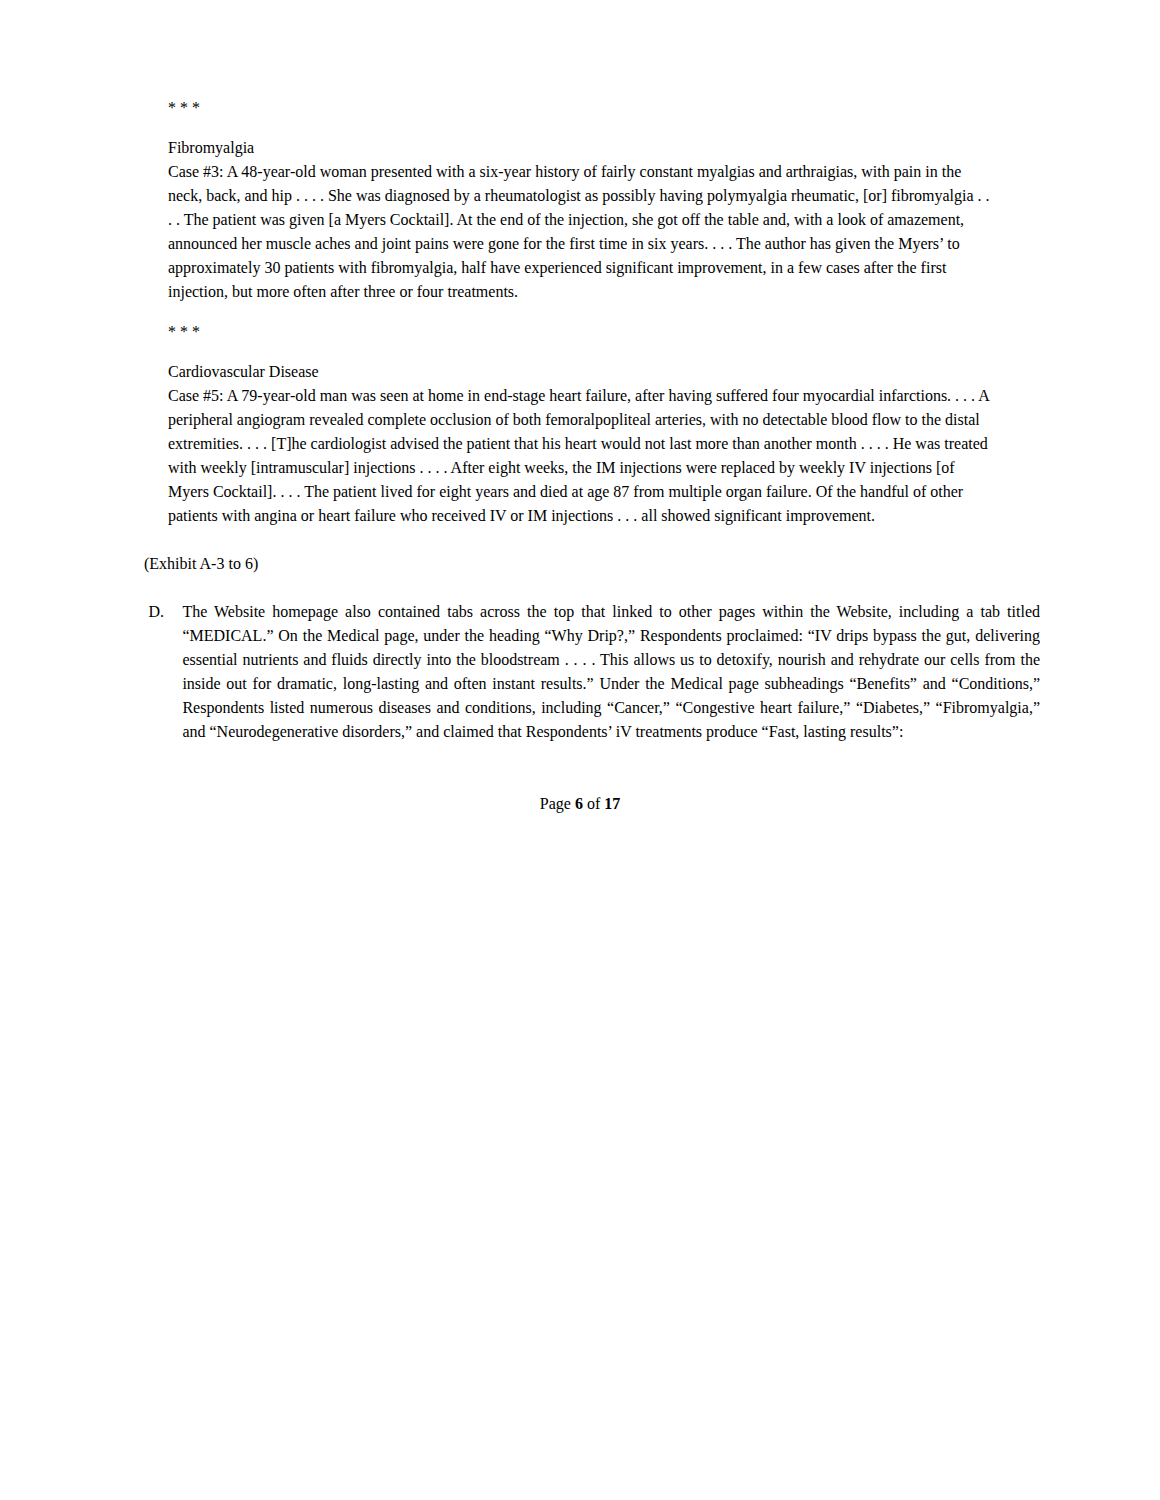* * *
Fibromyalgia
Case #3: A 48-year-old woman presented with a six-year history of fairly constant myalgias and arthraigias, with pain in the neck, back, and hip . . . . She was diagnosed by a rheumatologist as possibly having polymyalgia rheumatic, [or] fibromyalgia . . . . The patient was given [a Myers Cocktail]. At the end of the injection, she got off the table and, with a look of amazement, announced her muscle aches and joint pains were gone for the first time in six years. . . . The author has given the Myers’ to approximately 30 patients with fibromyalgia, half have experienced significant improvement, in a few cases after the first injection, but more often after three or four treatments.
* * *
Cardiovascular Disease
Case #5: A 79-year-old man was seen at home in end-stage heart failure, after having suffered four myocardial infarctions. . . . A peripheral angiogram revealed complete occlusion of both femoralpopliteal arteries, with no detectable blood flow to the distal extremities. . . . [T]he cardiologist advised the patient that his heart would not last more than another month . . . . He was treated with weekly [intramuscular] injections . . . . After eight weeks, the IM injections were replaced by weekly IV injections [of Myers Cocktail]. . . . The patient lived for eight years and died at age 87 from multiple organ failure. Of the handful of other patients with angina or heart failure who received IV or IM injections . . . all showed significant improvement.
(Exhibit A-3 to 6)
The Website homepage also contained tabs across the top that linked to other pages within the Website, including a tab titled “MEDICAL.” On the Medical page, under the heading “Why Drip?,” Respondents proclaimed: “IV drips bypass the gut, delivering essential nutrients and fluids directly into the bloodstream . . . . This allows us to detoxify, nourish and rehydrate our cells from the inside out for dramatic, long-lasting and often instant results.” Under the Medical page subheadings “Benefits” and “Conditions,” Respondents listed numerous diseases and conditions, including “Cancer,” “Congestive heart failure,” “Diabetes,” “Fibromyalgia,” and “Neurodegenerative disorders,” and claimed that Respondents’ iV treatments produce “Fast, lasting results”:
Page 6 of 17